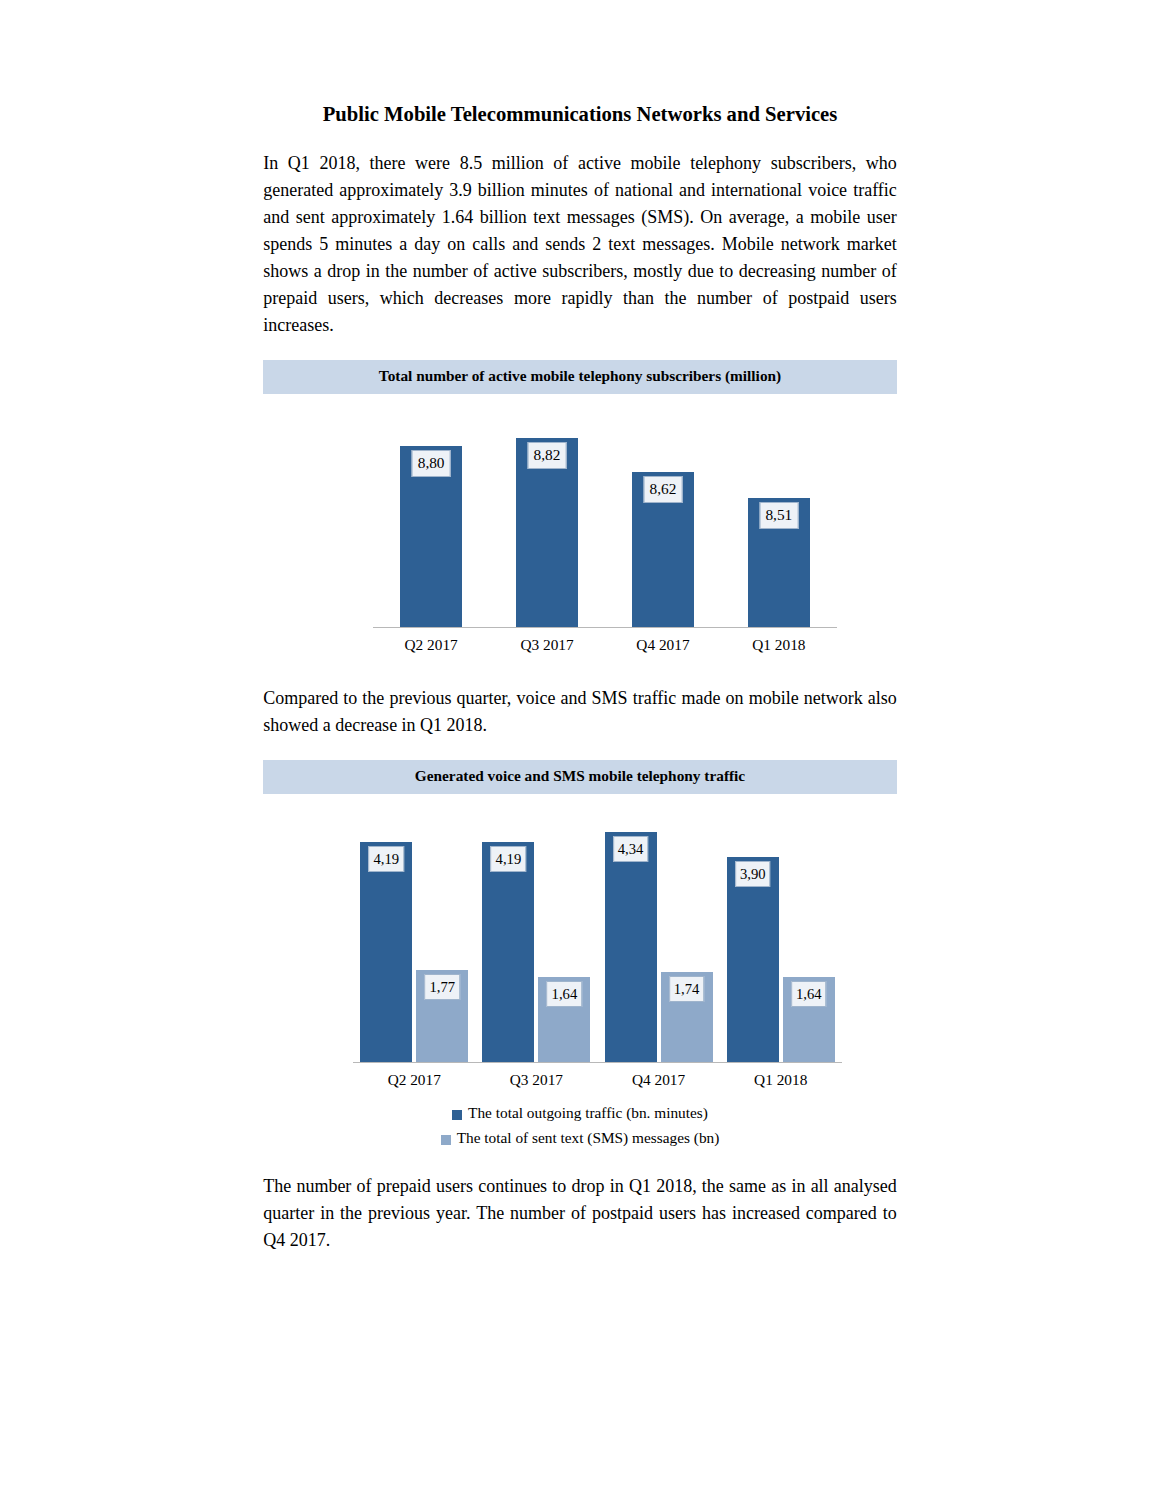Public Mobile Telecommunications Networks and Services
In Q1 2018, there were 8.5 million of active mobile telephony subscribers, who generated approximately 3.9 billion minutes of national and international voice traffic and sent approximately 1.64 billion text messages (SMS). On average, a mobile user spends 5 minutes a day on calls and sends 2 text messages. Mobile network market shows a drop in the number of active subscribers, mostly due to decreasing number of prepaid users, which decreases more rapidly than the number of postpaid users increases.
Total number of active mobile telephony subscribers (million)
8,80
8,82
8,62
8,51
Q2 2017 Q3 2017 Q4 2017 Q1 2018
Compared to the previous quarter, voice and SMS traffic made on mobile network also showed a decrease in Q1 2018.
Generated voice and SMS mobile telephony traffic
4,19
1,77
4,19
1,64
4,34
1,74
3,90
1,64
Q2 2017 Q3 2017 Q4 2017 Q1 2018
The total outgoing traffic (bn. minutes)
The total of sent text (SMS) messages (bn)
The number of prepaid users continues to drop in Q1 2018, the same as in all analysed quarter in the previous year. The number of postpaid users has increased compared to Q4 2017.